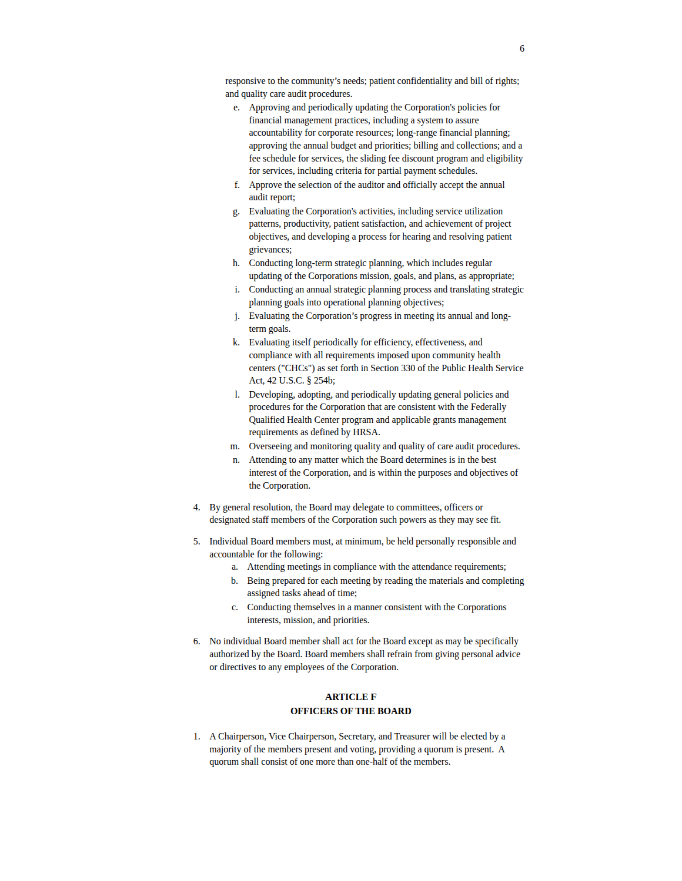6
responsive to the community’s needs; patient confidentiality and bill of rights; and quality care audit procedures.
Approving and periodically updating the Corporation's policies for financial management practices, including a system to assure accountability for corporate resources; long-range financial planning; approving the annual budget and priorities; billing and collections; and a fee schedule for services, the sliding fee discount program and eligibility for services, including criteria for partial payment schedules.
Approve the selection of the auditor and officially accept the annual audit report;
Evaluating the Corporation's activities, including service utilization patterns, productivity, patient satisfaction, and achievement of project objectives, and developing a process for hearing and resolving patient grievances;
Conducting long-term strategic planning, which includes regular updating of the Corporations mission, goals, and plans, as appropriate;
Conducting an annual strategic planning process and translating strategic planning goals into operational planning objectives;
Evaluating the Corporation’s progress in meeting its annual and long-term goals.
Evaluating itself periodically for efficiency, effectiveness, and compliance with all requirements imposed upon community health centers ("CHCs") as set forth in Section 330 of the Public Health Service Act, 42 U.S.C. § 254b;
Developing, adopting, and periodically updating general policies and procedures for the Corporation that are consistent with the Federally Qualified Health Center program and applicable grants management requirements as defined by HRSA.
Overseeing and monitoring quality and quality of care audit procedures.
Attending to any matter which the Board determines is in the best interest of the Corporation, and is within the purposes and objectives of the Corporation.
By general resolution, the Board may delegate to committees, officers or designated staff members of the Corporation such powers as they may see fit.
Individual Board members must, at minimum, be held personally responsible and accountable for the following:
Attending meetings in compliance with the attendance requirements;
Being prepared for each meeting by reading the materials and completing assigned tasks ahead of time;
Conducting themselves in a manner consistent with the Corporations interests, mission, and priorities.
No individual Board member shall act for the Board except as may be specifically authorized by the Board. Board members shall refrain from giving personal advice or directives to any employees of the Corporation.
ARTICLE F
OFFICERS OF THE BOARD
A Chairperson, Vice Chairperson, Secretary, and Treasurer will be elected by a majority of the members present and voting, providing a quorum is present. A quorum shall consist of one more than one-half of the members.